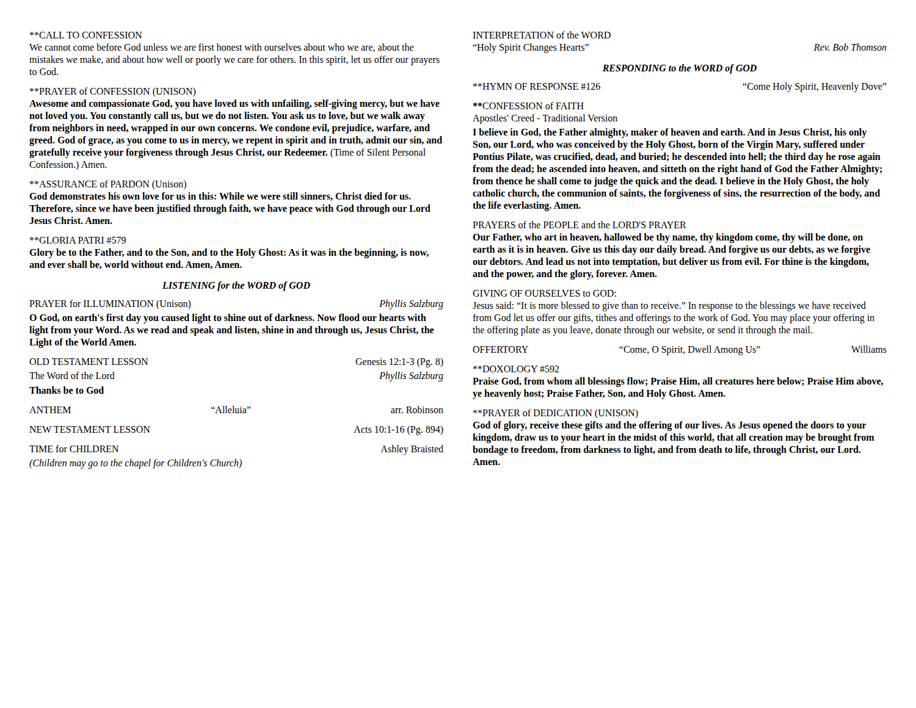**CALL TO CONFESSION
We cannot come before God unless we are first honest with ourselves about who we are, about the mistakes we make, and about how well or poorly we care for others. In this spirit, let us offer our prayers to God.
**PRAYER of CONFESSION (UNISON)
Awesome and compassionate God, you have loved us with unfailing, self-giving mercy, but we have not loved you. You constantly call us, but we do not listen. You ask us to love, but we walk away from neighbors in need, wrapped in our own concerns. We condone evil, prejudice, warfare, and greed. God of grace, as you come to us in mercy, we repent in spirit and in truth, admit our sin, and gratefully receive your forgiveness through Jesus Christ, our Redeemer. (Time of Silent Personal Confession.) Amen.
**ASSURANCE of PARDON (Unison)
God demonstrates his own love for us in this: While we were still sinners, Christ died for us. Therefore, since we have been justified through faith, we have peace with God through our Lord Jesus Christ. Amen.
**GLORIA PATRI #579
Glory be to the Father, and to the Son, and to the Holy Ghost: As it was in the beginning, is now, and ever shall be, world without end. Amen, Amen.
LISTENING for the WORD of GOD
PRAYER for ILLUMINATION (Unison) Phyllis Salzburg
O God, on earth's first day you caused light to shine out of darkness. Now flood our hearts with light from your Word. As we read and speak and listen, shine in and through us, Jesus Christ, the Light of the World Amen.
OLD TESTAMENT LESSON Genesis 12:1-3 (Pg. 8)
The Word of the Lord Phyllis Salzburg
Thanks be to God
ANTHEM “Alleluia” arr. Robinson
NEW TESTAMENT LESSON Acts 10:1-16 (Pg. 894)
TIME for CHILDREN Ashley Braisted
(Children may go to the chapel for Children's Church)
INTERPRETATION of the WORD
“Holy Spirit Changes Hearts” Rev. Bob Thomson
RESPONDING to the WORD of GOD
**HYMN OF RESPONSE #126 “Come Holy Spirit, Heavenly Dove”
**CONFESSION of FAITH
Apostles' Creed - Traditional Version
I believe in God, the Father almighty, maker of heaven and earth. And in Jesus Christ, his only Son, our Lord, who was conceived by the Holy Ghost, born of the Virgin Mary, suffered under Pontius Pilate, was crucified, dead, and buried; he descended into hell; the third day he rose again from the dead; he ascended into heaven, and sitteth on the right hand of God the Father Almighty; from thence he shall come to judge the quick and the dead. I believe in the Holy Ghost, the holy catholic church, the communion of saints, the forgiveness of sins, the resurrection of the body, and the life everlasting. Amen.
PRAYERS of the PEOPLE and the LORD'S PRAYER
Our Father, who art in heaven, hallowed be thy name, thy kingdom come, thy will be done, on earth as it is in heaven. Give us this day our daily bread. And forgive us our debts, as we forgive our debtors. And lead us not into temptation, but deliver us from evil. For thine is the kingdom, and the power, and the glory, forever. Amen.
GIVING OF OURSELVES to GOD:
Jesus said: “It is more blessed to give than to receive.” In response to the blessings we have received from God let us offer our gifts, tithes and offerings to the work of God. You may place your offering in the offering plate as you leave, donate through our website, or send it through the mail.
OFFERTORY “Come, O Spirit, Dwell Among Us” Williams
**DOXOLOGY #592
Praise God, from whom all blessings flow; Praise Him, all creatures here below; Praise Him above, ye heavenly host; Praise Father, Son, and Holy Ghost. Amen.
**PRAYER of DEDICATION (UNISON)
God of glory, receive these gifts and the offering of our lives. As Jesus opened the doors to your kingdom, draw us to your heart in the midst of this world, that all creation may be brought from bondage to freedom, from darkness to light, and from death to life, through Christ, our Lord. Amen.